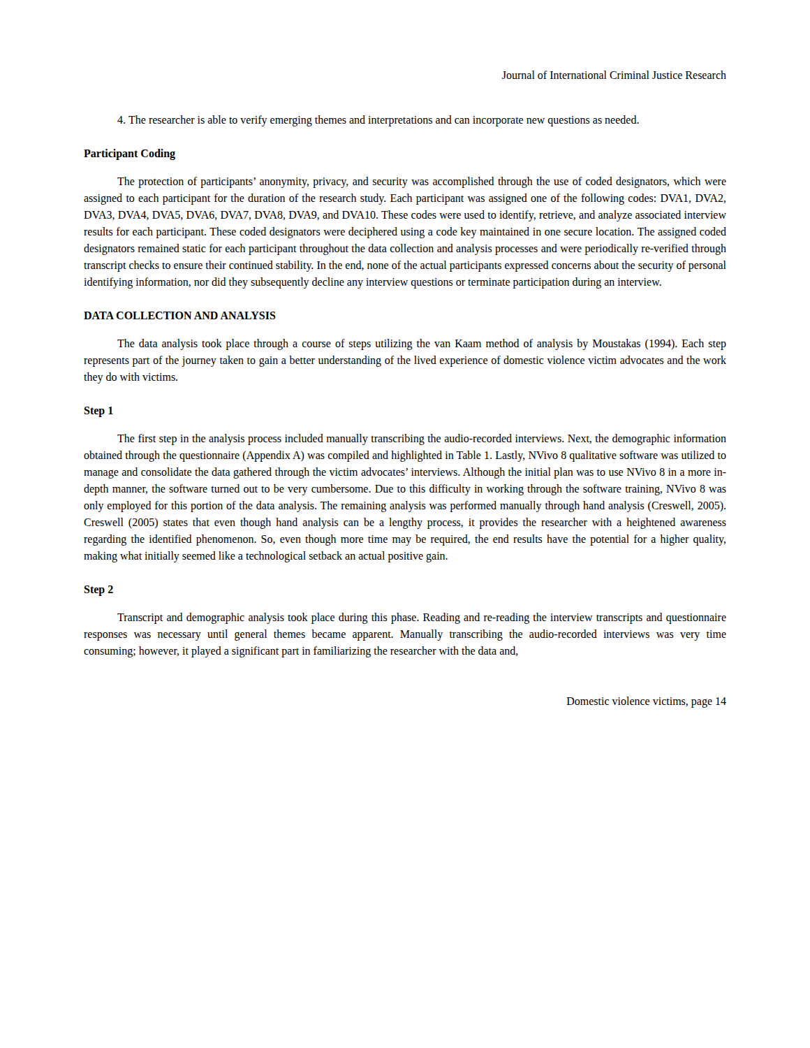Journal of International Criminal Justice Research
The researcher is able to verify emerging themes and interpretations and can incorporate new questions as needed.
Participant Coding
The protection of participants’ anonymity, privacy, and security was accomplished through the use of coded designators, which were assigned to each participant for the duration of the research study. Each participant was assigned one of the following codes: DVA1, DVA2, DVA3, DVA4, DVA5, DVA6, DVA7, DVA8, DVA9, and DVA10. These codes were used to identify, retrieve, and analyze associated interview results for each participant. These coded designators were deciphered using a code key maintained in one secure location. The assigned coded designators remained static for each participant throughout the data collection and analysis processes and were periodically re-verified through transcript checks to ensure their continued stability. In the end, none of the actual participants expressed concerns about the security of personal identifying information, nor did they subsequently decline any interview questions or terminate participation during an interview.
DATA COLLECTION AND ANALYSIS
The data analysis took place through a course of steps utilizing the van Kaam method of analysis by Moustakas (1994). Each step represents part of the journey taken to gain a better understanding of the lived experience of domestic violence victim advocates and the work they do with victims.
Step 1
The first step in the analysis process included manually transcribing the audio-recorded interviews. Next, the demographic information obtained through the questionnaire (Appendix A) was compiled and highlighted in Table 1. Lastly, NVivo 8 qualitative software was utilized to manage and consolidate the data gathered through the victim advocates’ interviews. Although the initial plan was to use NVivo 8 in a more in-depth manner, the software turned out to be very cumbersome. Due to this difficulty in working through the software training, NVivo 8 was only employed for this portion of the data analysis. The remaining analysis was performed manually through hand analysis (Creswell, 2005). Creswell (2005) states that even though hand analysis can be a lengthy process, it provides the researcher with a heightened awareness regarding the identified phenomenon. So, even though more time may be required, the end results have the potential for a higher quality, making what initially seemed like a technological setback an actual positive gain.
Step 2
Transcript and demographic analysis took place during this phase. Reading and re-reading the interview transcripts and questionnaire responses was necessary until general themes became apparent. Manually transcribing the audio-recorded interviews was very time consuming; however, it played a significant part in familiarizing the researcher with the data and,
Domestic violence victims, page 14